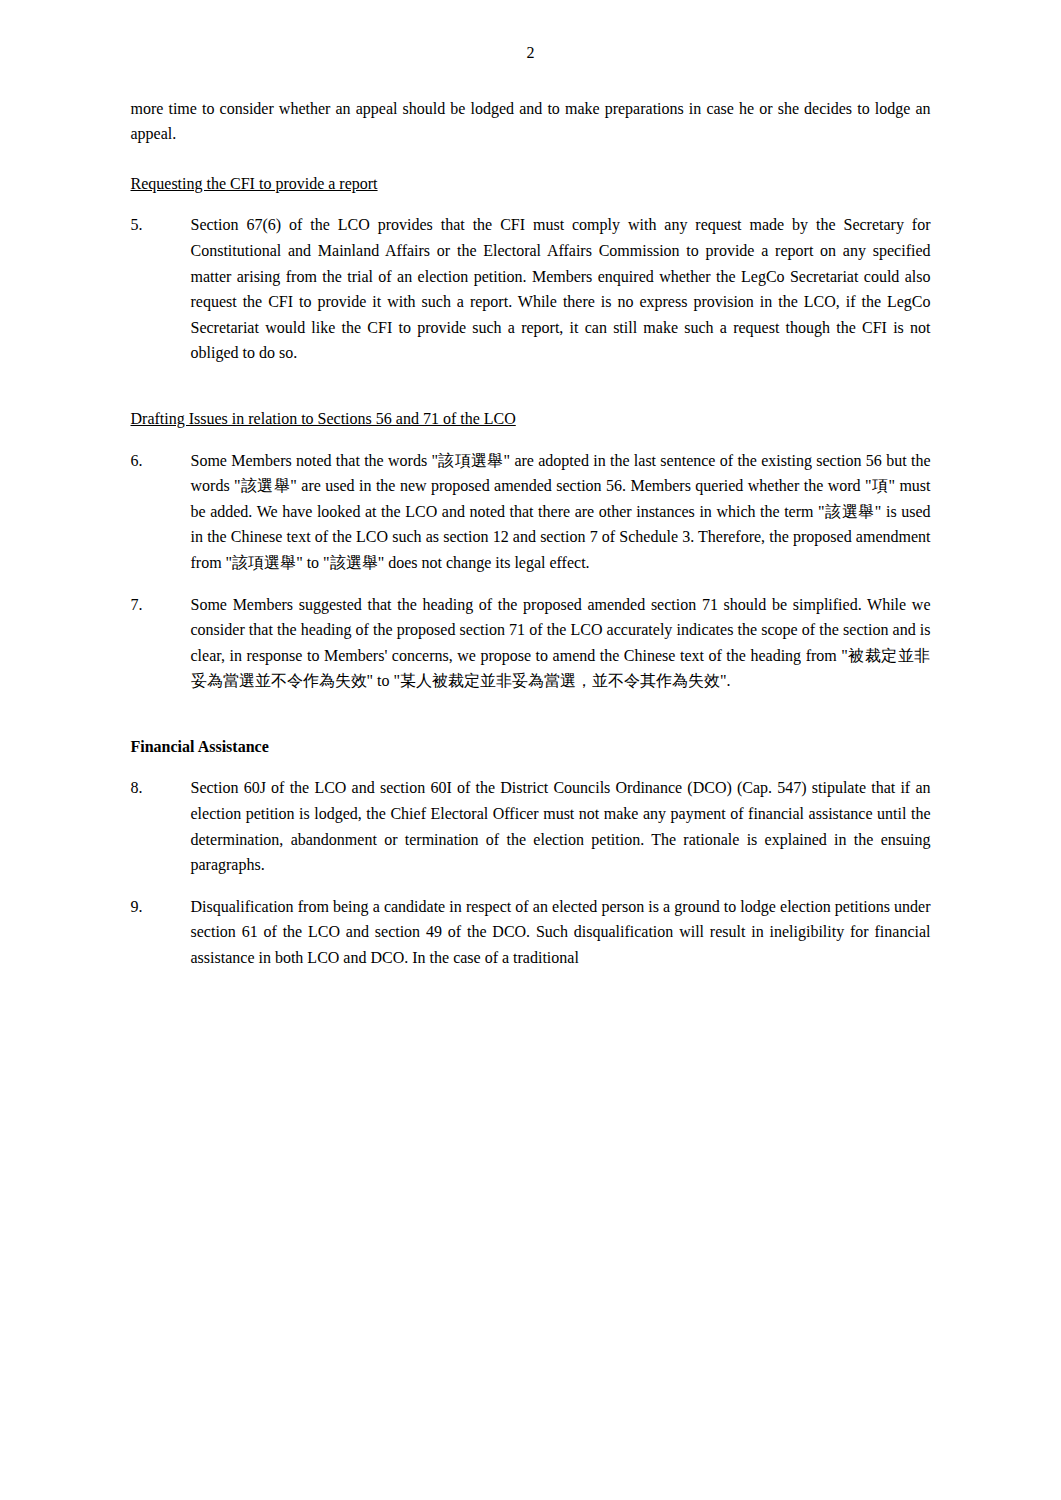2
more time to consider whether an appeal should be lodged and to make preparations in case he or she decides to lodge an appeal.
Requesting the CFI to provide a report
5.
Section 67(6) of the LCO provides that the CFI must comply with any request made by the Secretary for Constitutional and Mainland Affairs or the Electoral Affairs Commission to provide a report on any specified matter arising from the trial of an election petition. Members enquired whether the LegCo Secretariat could also request the CFI to provide it with such a report. While there is no express provision in the LCO, if the LegCo Secretariat would like the CFI to provide such a report, it can still make such a request though the CFI is not obliged to do so.
Drafting Issues in relation to Sections 56 and 71 of the LCO
6.
Some Members noted that the words "該項選舉" are adopted in the last sentence of the existing section 56 but the words "該選舉" are used in the new proposed amended section 56. Members queried whether the word "項" must be added. We have looked at the LCO and noted that there are other instances in which the term "該選舉" is used in the Chinese text of the LCO such as section 12 and section 7 of Schedule 3. Therefore, the proposed amendment from "該項選舉" to "該選舉" does not change its legal effect.
7.
Some Members suggested that the heading of the proposed amended section 71 should be simplified. While we consider that the heading of the proposed section 71 of the LCO accurately indicates the scope of the section and is clear, in response to Members' concerns, we propose to amend the Chinese text of the heading from "被裁定並非妥為當選並不令作為失效" to "某人被裁定並非妥為當選，並不令其作為失效".
Financial Assistance
8.
Section 60J of the LCO and section 60I of the District Councils Ordinance (DCO) (Cap. 547) stipulate that if an election petition is lodged, the Chief Electoral Officer must not make any payment of financial assistance until the determination, abandonment or termination of the election petition. The rationale is explained in the ensuing paragraphs.
9.
Disqualification from being a candidate in respect of an elected person is a ground to lodge election petitions under section 61 of the LCO and section 49 of the DCO. Such disqualification will result in ineligibility for financial assistance in both LCO and DCO. In the case of a traditional